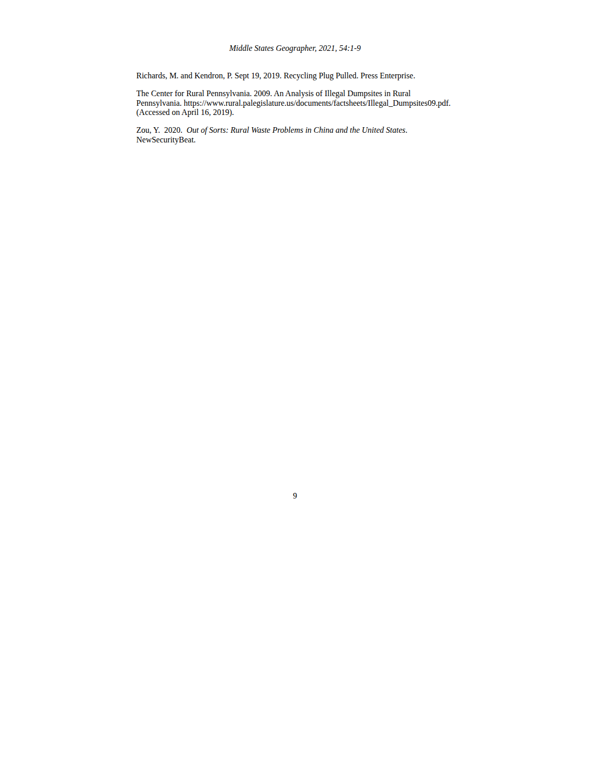Middle States Geographer, 2021, 54:1-9
Richards, M. and Kendron, P. Sept 19, 2019. Recycling Plug Pulled. Press Enterprise.
The Center for Rural Pennsylvania. 2009. An Analysis of Illegal Dumpsites in Rural Pennsylvania. https://www.rural.palegislature.us/documents/factsheets/Illegal_Dumpsites09.pdf. (Accessed on April 16, 2019).
Zou, Y. 2020. Out of Sorts: Rural Waste Problems in China and the United States. NewSecurityBeat.
9